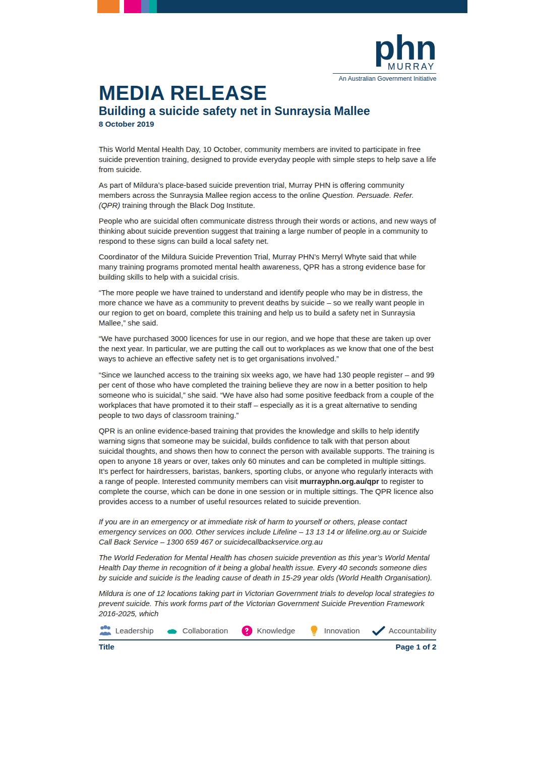phn
MURRAY
An Australian Government Initiative
MEDIA RELEASE
Building a suicide safety net in Sunraysia Mallee
8 October 2019
This World Mental Health Day, 10 October, community members are invited to participate in free suicide prevention training, designed to provide everyday people with simple steps to help save a life from suicide.
As part of Mildura’s place-based suicide prevention trial, Murray PHN is offering community members across the Sunraysia Mallee region access to the online Question. Persuade. Refer. (QPR) training through the Black Dog Institute.
People who are suicidal often communicate distress through their words or actions, and new ways of thinking about suicide prevention suggest that training a large number of people in a community to respond to these signs can build a local safety net.
Coordinator of the Mildura Suicide Prevention Trial, Murray PHN’s Merryl Whyte said that while many training programs promoted mental health awareness, QPR has a strong evidence base for building skills to help with a suicidal crisis.
“The more people we have trained to understand and identify people who may be in distress, the more chance we have as a community to prevent deaths by suicide – so we really want people in our region to get on board, complete this training and help us to build a safety net in Sunraysia Mallee,” she said.
“We have purchased 3000 licences for use in our region, and we hope that these are taken up over the next year. In particular, we are putting the call out to workplaces as we know that one of the best ways to achieve an effective safety net is to get organisations involved.”
“Since we launched access to the training six weeks ago, we have had 130 people register – and 99 per cent of those who have completed the training believe they are now in a better position to help someone who is suicidal,” she said. “We have also had some positive feedback from a couple of the workplaces that have promoted it to their staff – especially as it is a great alternative to sending people to two days of classroom training.”
QPR is an online evidence-based training that provides the knowledge and skills to help identify warning signs that someone may be suicidal, builds confidence to talk with that person about suicidal thoughts, and shows then how to connect the person with available supports. The training is open to anyone 18 years or over, takes only 60 minutes and can be completed in multiple sittings. It’s perfect for hairdressers, baristas, bankers, sporting clubs, or anyone who regularly interacts with a range of people. Interested community members can visit murrayphn.org.au/qpr to register to complete the course, which can be done in one session or in multiple sittings. The QPR licence also provides access to a number of useful resources related to suicide prevention.
If you are in an emergency or at immediate risk of harm to yourself or others, please contact emergency services on 000. Other services include Lifeline – 13 13 14 or lifeline.org.au or Suicide Call Back Service – 1300 659 467 or suicidecallbackservice.org.au
The World Federation for Mental Health has chosen suicide prevention as this year’s World Mental Health Day theme in recognition of it being a global health issue. Every 40 seconds someone dies by suicide and suicide is the leading cause of death in 15-29 year olds (World Health Organisation).
Mildura is one of 12 locations taking part in Victorian Government trials to develop local strategies to prevent suicide. This work forms part of the Victorian Government Suicide Prevention Framework 2016-2025, which
Leadership
Collaboration
Knowledge
Innovation
Accountability
Title Page 1 of 2